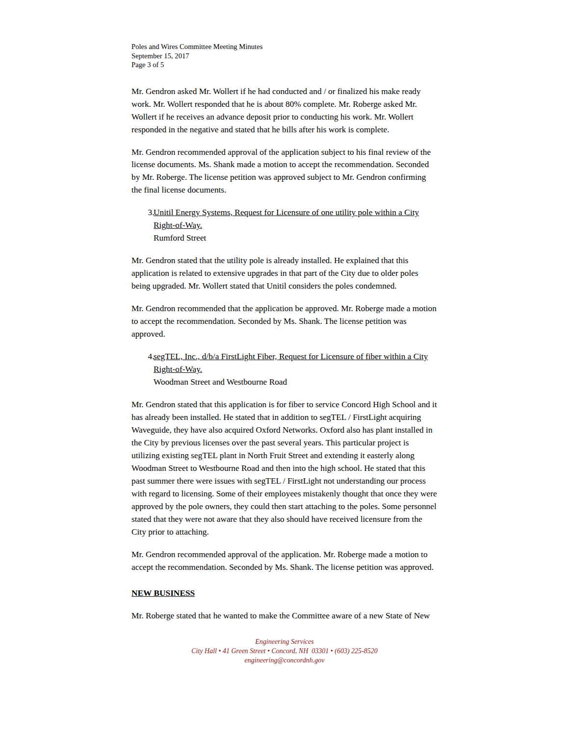Poles and Wires Committee Meeting Minutes
September 15, 2017
Page 3 of 5
Mr. Gendron asked Mr. Wollert if he had conducted and / or finalized his make ready work. Mr. Wollert responded that he is about 80% complete. Mr. Roberge asked Mr. Wollert if he receives an advance deposit prior to conducting his work. Mr. Wollert responded in the negative and stated that he bills after his work is complete.
Mr. Gendron recommended approval of the application subject to his final review of the license documents. Ms. Shank made a motion to accept the recommendation. Seconded by Mr. Roberge. The license petition was approved subject to Mr. Gendron confirming the final license documents.
3.
Unitil Energy Systems, Request for Licensure of one utility pole within a City Right-of-Way.
Rumford Street
Mr. Gendron stated that the utility pole is already installed. He explained that this application is related to extensive upgrades in that part of the City due to older poles being upgraded. Mr. Wollert stated that Unitil considers the poles condemned.
Mr. Gendron recommended that the application be approved. Mr. Roberge made a motion to accept the recommendation. Seconded by Ms. Shank. The license petition was approved.
4.
segTEL, Inc., d/b/a FirstLight Fiber, Request for Licensure of fiber within a City Right-of-Way.
Woodman Street and Westbourne Road
Mr. Gendron stated that this application is for fiber to service Concord High School and it has already been installed. He stated that in addition to segTEL / FirstLight acquiring Waveguide, they have also acquired Oxford Networks. Oxford also has plant installed in the City by previous licenses over the past several years. This particular project is utilizing existing segTEL plant in North Fruit Street and extending it easterly along Woodman Street to Westbourne Road and then into the high school. He stated that this past summer there were issues with segTEL / FirstLight not understanding our process with regard to licensing. Some of their employees mistakenly thought that once they were approved by the pole owners, they could then start attaching to the poles. Some personnel stated that they were not aware that they also should have received licensure from the City prior to attaching.
Mr. Gendron recommended approval of the application. Mr. Roberge made a motion to accept the recommendation. Seconded by Ms. Shank. The license petition was approved.
NEW BUSINESS
Mr. Roberge stated that he wanted to make the Committee aware of a new State of New
Engineering Services
City Hall • 41 Green Street • Concord, NH 03301 • (603) 225-8520
engineering@concordnh.gov